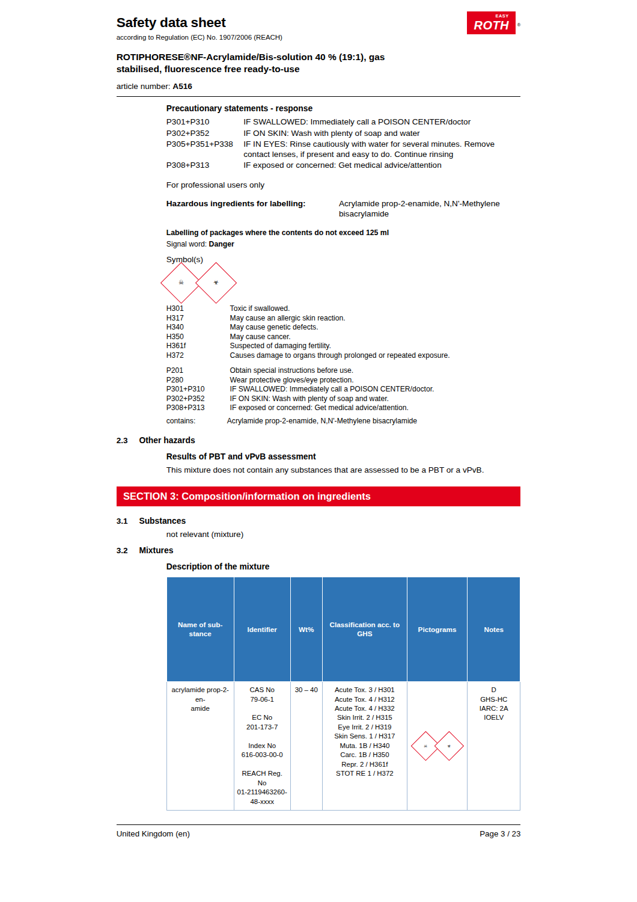EASY ROTH ®
Safety data sheet
according to Regulation (EC) No. 1907/2006 (REACH)
ROTIPHORESE®NF-Acrylamide/Bis-solution 40 % (19:1), gas stabilised, fluorescence free ready-to-use
article number: A516
Precautionary statements - response
| P301+P310 | IF SWALLOWED: Immediately call a POISON CENTER/doctor |
| P302+P352 | IF ON SKIN: Wash with plenty of soap and water |
| P305+P351+P338 | IF IN EYES: Rinse cautiously with water for several minutes. Remove contact lenses, if present and easy to do. Continue rinsing |
| P308+P313 | IF exposed or concerned: Get medical advice/attention |
For professional users only
Hazardous ingredients for labelling:
Acrylamide prop-2-enamide, N,N'-Methylene bisacrylamide
Labelling of packages where the contents do not exceed 125 ml
Signal word: Danger
Symbol(s)
☠
☣
| H301 | Toxic if swallowed. |
| H317 | May cause an allergic skin reaction. |
| H340 | May cause genetic defects. |
| H350 | May cause cancer. |
| H361f | Suspected of damaging fertility. |
| H372 | Causes damage to organs through prolonged or repeated exposure. |
| P201 | Obtain special instructions before use. |
| P280 | Wear protective gloves/eye protection. |
| P301+P310 | IF SWALLOWED: Immediately call a POISON CENTER/doctor. |
| P302+P352 | IF ON SKIN: Wash with plenty of soap and water. |
| P308+P313 | IF exposed or concerned: Get medical advice/attention. |
contains: Acrylamide prop-2-enamide, N,N'-Methylene bisacrylamide
2.3
Other hazards
Results of PBT and vPvB assessment
This mixture does not contain any substances that are assessed to be a PBT or a vPvB.
SECTION 3: Composition/information on ingredients
3.1
Substances
not relevant (mixture)
3.2
Mixtures
Description of the mixture
| Name of sub- stance | Identifier | Wt% | Classification acc. to GHS | Pictograms | Notes |
| --- | --- | --- | --- | --- | --- |
| acrylamide prop-2-en- amide | CAS No 79-06-1 EC No 201-173-7 Index No 616-003-00-0 REACH Reg. No 01-2119463260- 48-xxxx | 30 – 40 | Acute Tox. 3 / H301 Acute Tox. 4 / H312 Acute Tox. 4 / H332 Skin Irrit. 2 / H315 Eye Irrit. 2 / H319 Skin Sens. 1 / H317 Muta. 1B / H340 Carc. 1B / H350 Repr. 2 / H361f STOT RE 1 / H372 | ☠ ☣ | D GHS-HC IARC: 2A IOELV |
United Kingdom (en)
Page 3 / 23